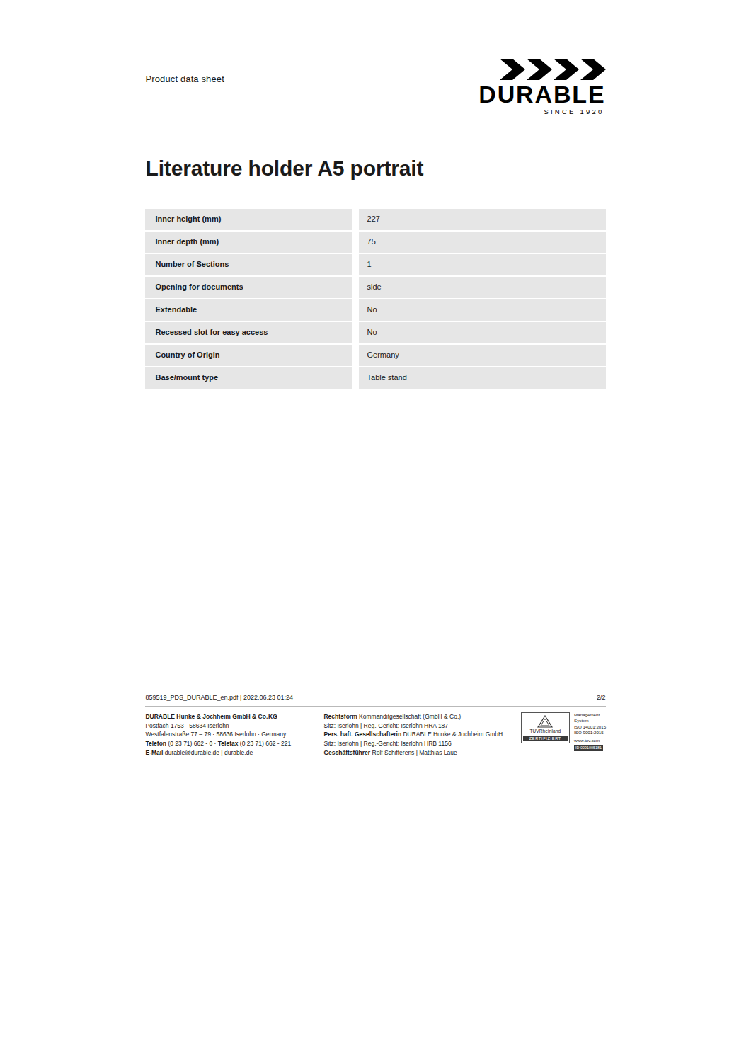Product data sheet
DURABLE SINCE 1920
Literature holder A5 portrait
| Inner height (mm) | | 227 |
| Inner depth (mm) | | 75 |
| Number of Sections | | 1 |
| Opening for documents | | side |
| Extendable | | No |
| Recessed slot for easy access | | No |
| Country of Origin | | Germany |
| Base/mount type | | Table stand |
859519_PDS_DURABLE_en.pdf | 2022.06.23 01:24 2/2
DURABLE Hunke & Jochheim GmbH & Co. KG
Postfach 1753 · 58634 Iserlohn
Westfalenstraße 77 – 79 · 58636 Iserlohn · Germany
Telefon (0 23 71) 662 - 0 · Telefax (0 23 71) 662 - 221
E-Mail durable@durable.de | durable.de
Rechtsform Kommanditgesellschaft (GmbH & Co.)
Sitz: Iserlohn | Reg.-Gericht: Iserlohn HRA 187
Pers. haft. Gesellschafterin DURABLE Hunke & Jochheim GmbH
Sitz: Iserlohn | Reg.-Gericht: Iserlohn HRB 1156
Geschäftsführer Rolf Schifferens | Matthias Laue
TÜVRheinland
ZERTIFIZIERT
Management System ISO 14001:2015 ISO 9001:2015 www.tuv.com ID 0091005181